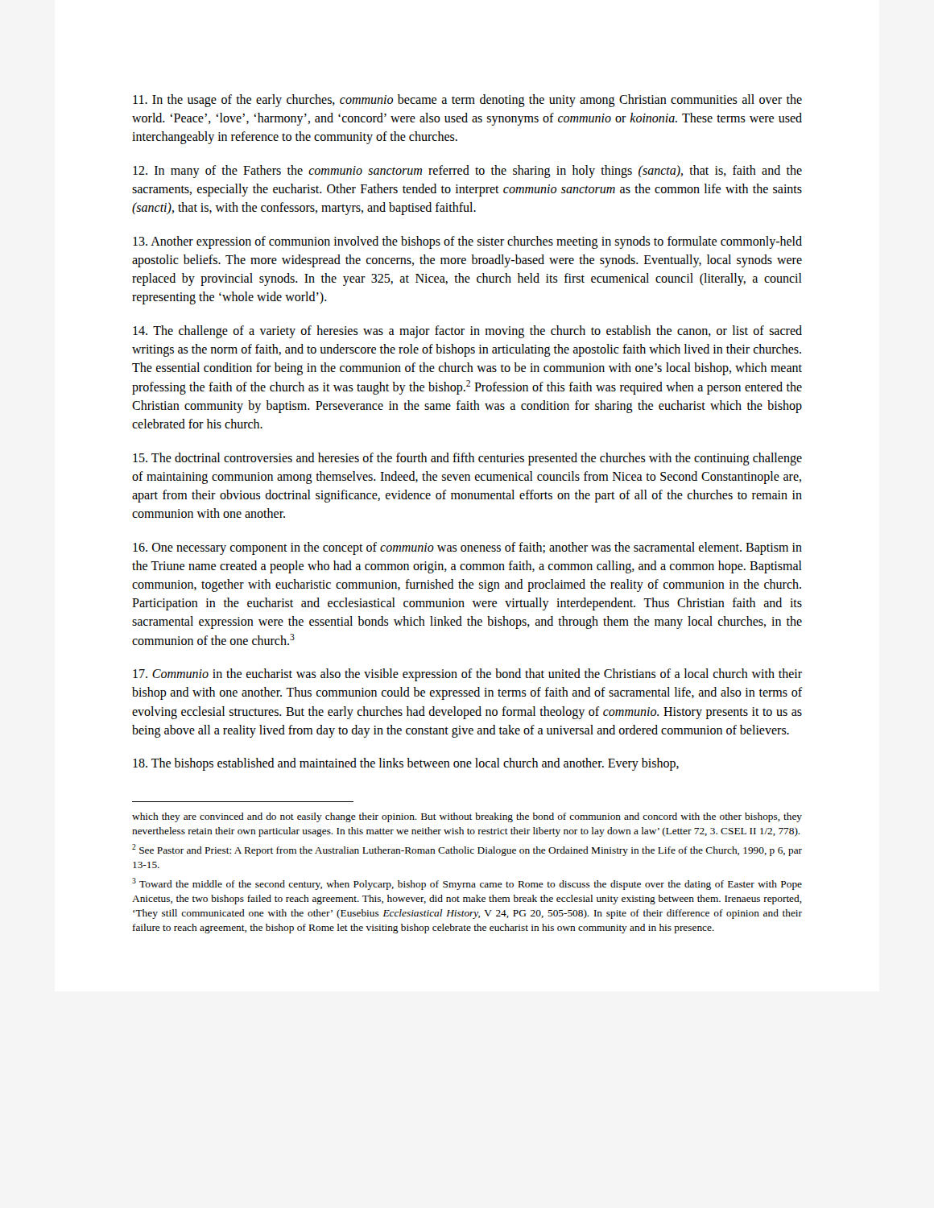11. In the usage of the early churches, communio became a term denoting the unity among Christian communities all over the world. ‘Peace’, ‘love’, ‘harmony’, and ‘concord’ were also used as synonyms of communio or koinonia. These terms were used interchangeably in reference to the community of the churches.
12. In many of the Fathers the communio sanctorum referred to the sharing in holy things (sancta), that is, faith and the sacraments, especially the eucharist. Other Fathers tended to interpret communio sanctorum as the common life with the saints (sancti), that is, with the confessors, martyrs, and baptised faithful.
13. Another expression of communion involved the bishops of the sister churches meeting in synods to formulate commonly-held apostolic beliefs. The more widespread the concerns, the more broadly-based were the synods. Eventually, local synods were replaced by provincial synods. In the year 325, at Nicea, the church held its first ecumenical council (literally, a council representing the ‘whole wide world’).
14. The challenge of a variety of heresies was a major factor in moving the church to establish the canon, or list of sacred writings as the norm of faith, and to underscore the role of bishops in articulating the apostolic faith which lived in their churches. The essential condition for being in the communion of the church was to be in communion with one’s local bishop, which meant professing the faith of the church as it was taught by the bishop.2 Profession of this faith was required when a person entered the Christian community by baptism. Perseverance in the same faith was a condition for sharing the eucharist which the bishop celebrated for his church.
15. The doctrinal controversies and heresies of the fourth and fifth centuries presented the churches with the continuing challenge of maintaining communion among themselves. Indeed, the seven ecumenical councils from Nicea to Second Constantinople are, apart from their obvious doctrinal significance, evidence of monumental efforts on the part of all of the churches to remain in communion with one another.
16. One necessary component in the concept of communio was oneness of faith; another was the sacramental element. Baptism in the Triune name created a people who had a common origin, a common faith, a common calling, and a common hope. Baptismal communion, together with eucharistic communion, furnished the sign and proclaimed the reality of communion in the church. Participation in the eucharist and ecclesiastical communion were virtually interdependent. Thus Christian faith and its sacramental expression were the essential bonds which linked the bishops, and through them the many local churches, in the communion of the one church.3
17. Communio in the eucharist was also the visible expression of the bond that united the Christians of a local church with their bishop and with one another. Thus communion could be expressed in terms of faith and of sacramental life, and also in terms of evolving ecclesial structures. But the early churches had developed no formal theology of communio. History presents it to us as being above all a reality lived from day to day in the constant give and take of a universal and ordered communion of believers.
18. The bishops established and maintained the links between one local church and another. Every bishop,
which they are convinced and do not easily change their opinion. But without breaking the bond of communion and concord with the other bishops, they nevertheless retain their own particular usages. In this matter we neither wish to restrict their liberty nor to lay down a law’ (Letter 72, 3. CSEL II 1/2, 778).
2 See Pastor and Priest: A Report from the Australian Lutheran-Roman Catholic Dialogue on the Ordained Ministry in the Life of the Church, 1990, p 6, par 13-15.
3 Toward the middle of the second century, when Polycarp, bishop of Smyrna came to Rome to discuss the dispute over the dating of Easter with Pope Anicetus, the two bishops failed to reach agreement. This, however, did not make them break the ecclesial unity existing between them. Irenaeus reported, ‘They still communicated one with the other’ (Eusebius Ecclesiastical History, V 24, PG 20, 505-508). In spite of their difference of opinion and their failure to reach agreement, the bishop of Rome let the visiting bishop celebrate the eucharist in his own community and in his presence.